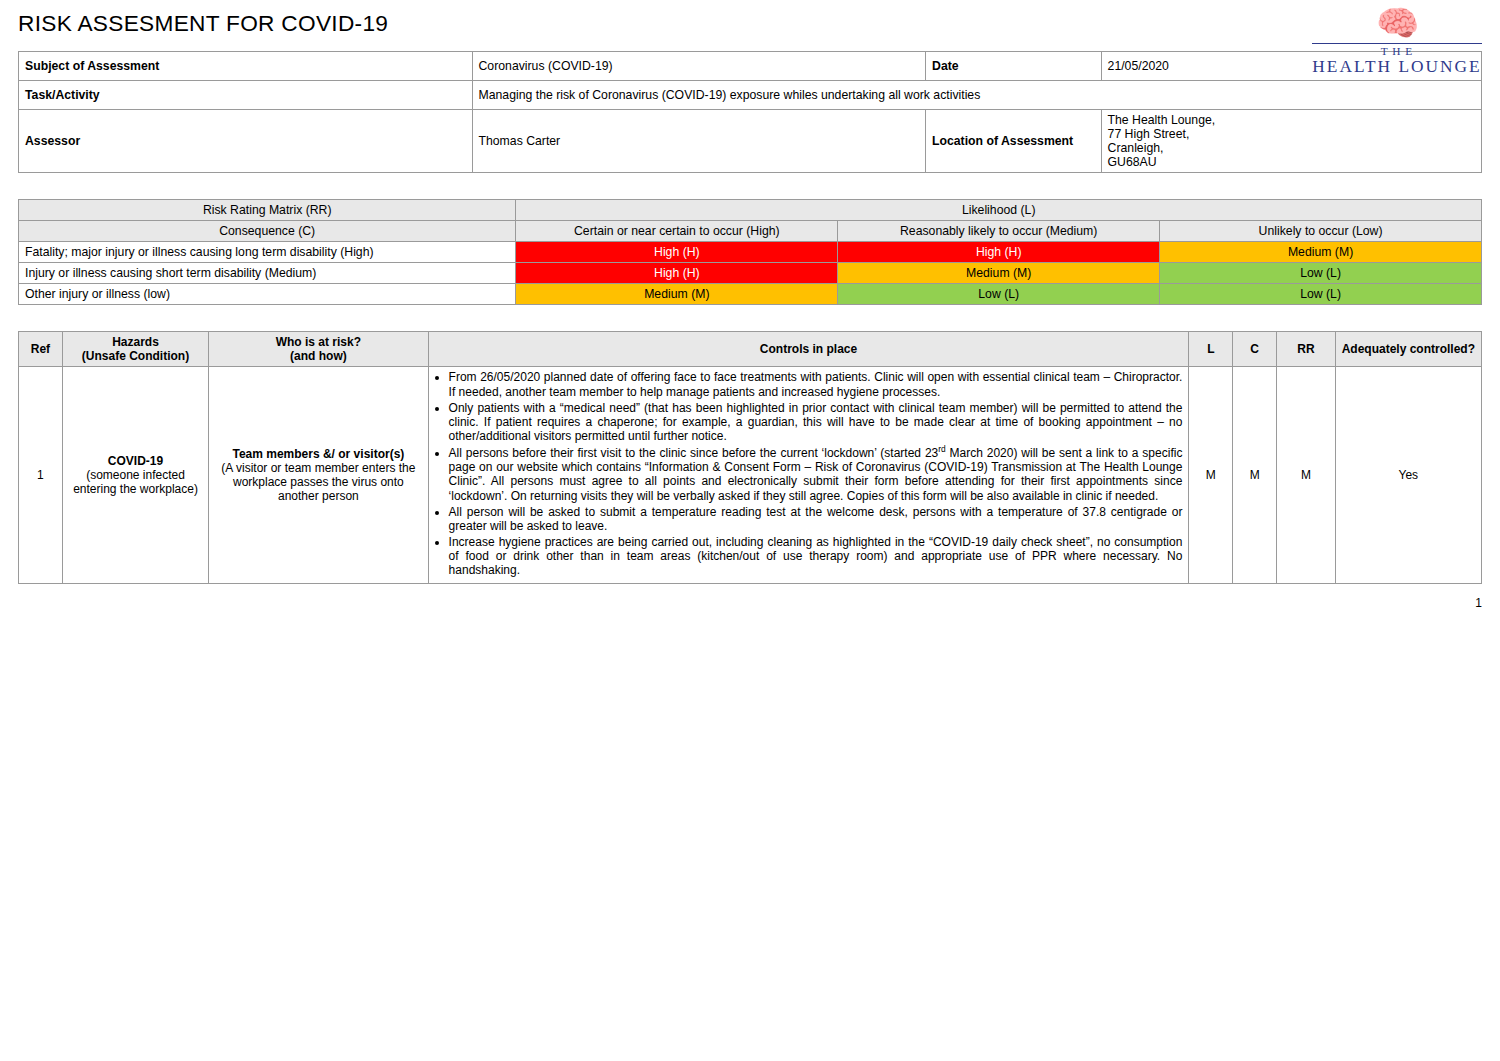🧠
T H E
HEALTH LOUNGE
RISK ASSESMENT FOR COVID-19
| Subject of Assessment | Coronavirus (COVID-19) | Date | 21/05/2020 |
| Task/Activity | Managing the risk of Coronavirus (COVID-19) exposure whiles undertaking all work activities |
| Assessor | Thomas Carter | Location of Assessment | The Health Lounge, 77 High Street, Cranleigh, GU68AU |
| Risk Rating Matrix (RR) | Likelihood (L) |
| --- | --- |
| Consequence (C) | Certain or near certain to occur (High) | Reasonably likely to occur (Medium) | Unlikely to occur (Low) |
| Fatality; major injury or illness causing long term disability (High) | High (H) | High (H) | Medium (M) |
| Injury or illness causing short term disability (Medium) | High (H) | Medium (M) | Low (L) |
| Other injury or illness (low) | Medium (M) | Low (L) | Low (L) |
| Ref | Hazards (Unsafe Condition) | Who is at risk? (and how) | Controls in place | L | C | RR | Adequately controlled? |
| --- | --- | --- | --- | --- | --- | --- | --- |
| 1 | COVID-19 (someone infected entering the workplace) | Team members &/ or visitor(s) (A visitor or team member enters the workplace passes the virus onto another person | From 26/05/2020 planned date of offering face to face treatments with patients. Clinic will open with essential clinical team – Chiropractor. If needed, another team member to help manage patients and increased hygiene processes. Only patients with a “medical need” (that has been highlighted in prior contact with clinical team member) will be permitted to attend the clinic. If patient requires a chaperone; for example, a guardian, this will have to be made clear at time of booking appointment – no other/additional visitors permitted until further notice. All persons before their first visit to the clinic since before the current ‘lockdown’ (started 23 rd March 2020) will be sent a link to a specific page on our website which contains “Information & Consent Form – Risk of Coronavirus (COVID-19) Transmission at The Health Lounge Clinic”. All persons must agree to all points and electronically submit their form before attending for their first appointments since ‘lockdown’. On returning visits they will be verbally asked if they still agree. Copies of this form will be also available in clinic if needed. All person will be asked to submit a temperature reading test at the welcome desk, persons with a temperature of 37.8 centigrade or greater will be asked to leave. Increase hygiene practices are being carried out, including cleaning as highlighted in the “COVID-19 daily check sheet”, no consumption of food or drink other than in team areas (kitchen/out of use therapy room) and appropriate use of PPR where necessary. No handshaking. | M | M | M | Yes |
1